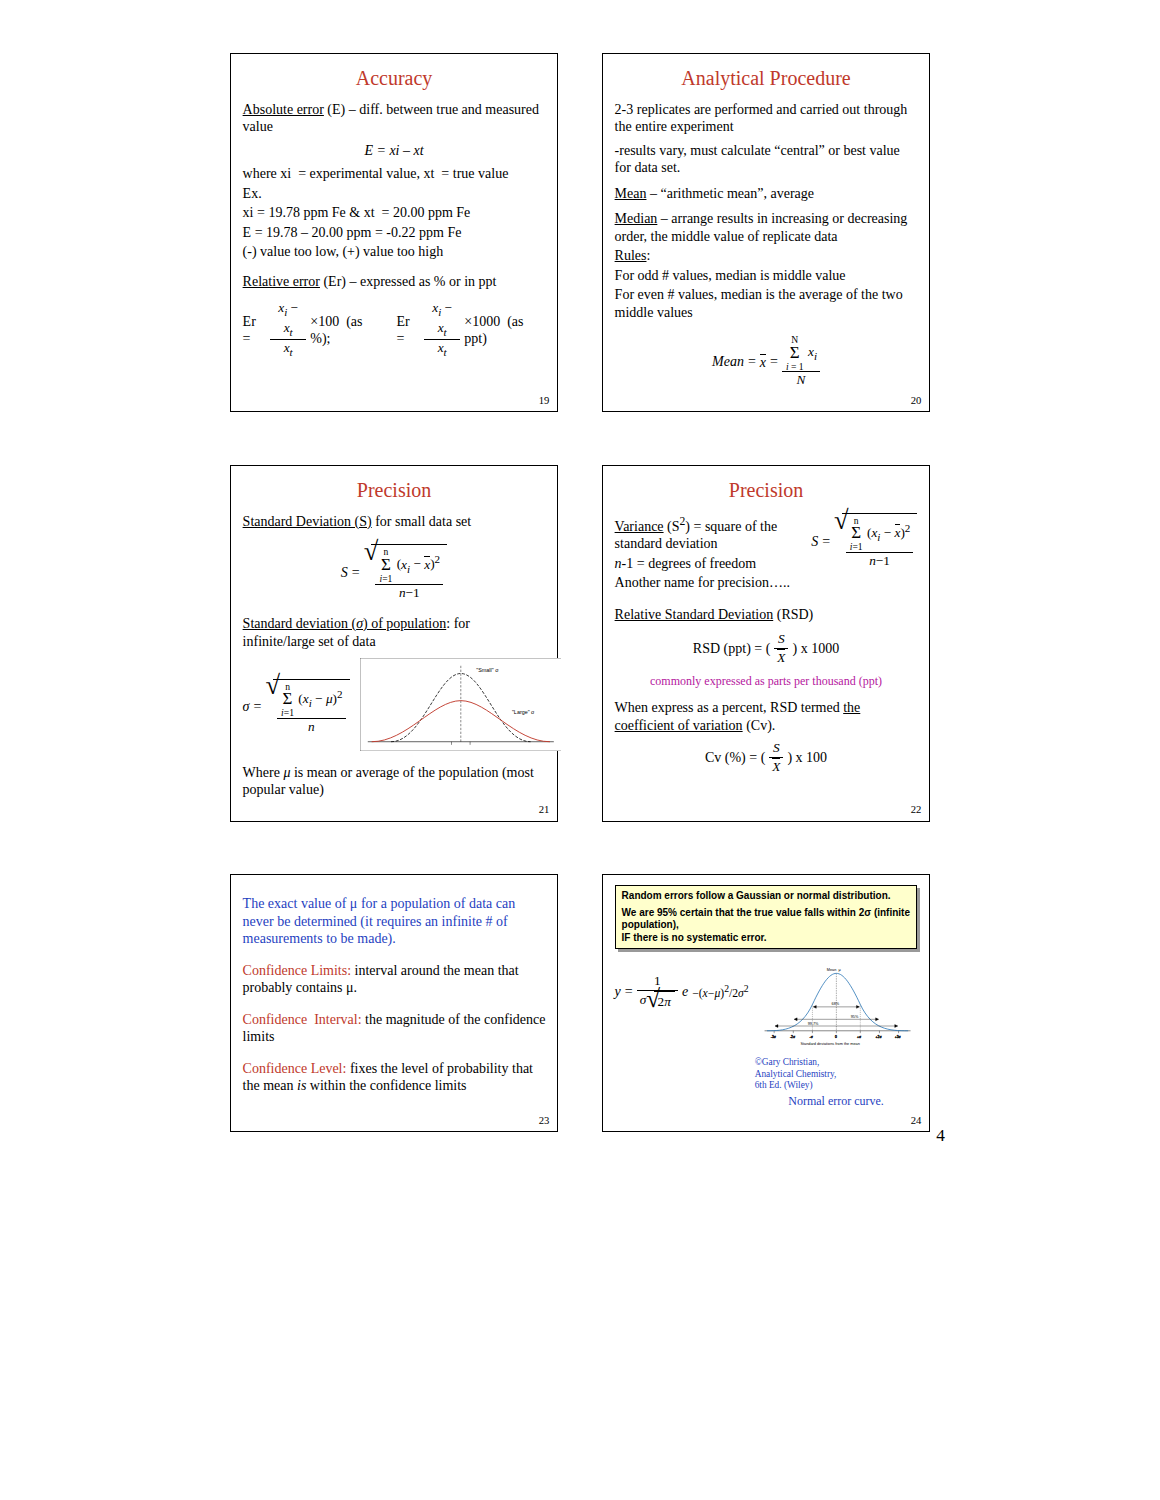Accuracy
Absolute error (E) – diff. between true and measured value
E = xi – xt
where xi = experimental value, xt = true value
Ex.
xi = 19.78 ppm Fe & xt = 20.00 ppm Fe
E = 19.78 – 20.00 ppm = -0.22 ppm Fe
(-) value too low, (+) value too high
Relative error (Er) – expressed as % or in ppt
Er = xi − xt xt ×100 (as %); Er = xi − xt xt ×1000 (as ppt)
19
Analytical Procedure
2-3 replicates are performed and carried out through the entire experiment
-results vary, must calculate “central” or best value for data set.
Mean – “arithmetic mean”, average
Median – arrange results in increasing or decreasing order, the middle value of replicate data
Rules:
For odd # values, median is middle value
For even # values, median is the average of the two middle values
Mean = x = N Σ i = 1 xi N
20
Precision
Standard Deviation (S) for small data set
S = n Σ i=1 (xi − x)2 n−1
Standard deviation (σ) of population: for infinite/large set of data
σ = n Σ i=1 (xi − μ)2 n
"Small" σ "Large" σ
Where μ is mean or average of the population (most popular value)
21
Precision
Variance (S2) = square of the standard deviation
n-1 = degrees of freedom
Another name for precision…..
S = n Σ i=1 (xi − x)2 n−1
Relative Standard Deviation (RSD)
RSD (ppt) = ( S X ) x 1000
commonly expressed as parts per thousand (ppt)
When express as a percent, RSD termed the coefficient of variation (Cv).
Cv (%) = ( S X ) x 100
22
The exact value of μ for a population of data can never be determined (it requires an infinite # of measurements to be made).
Confidence Limits: interval around the mean that probably contains μ.
Confidence Interval: the magnitude of the confidence limits
Confidence Level: fixes the level of probability that the mean is within the confidence limits
23
Random errors follow a Gaussian or normal distribution.
We are 95% certain that the true value falls within 2σ (infinite population),
IF there is no systematic error.
y = 1 σ 2π e−(x−μ)2/2σ2
-3σ -2σ -σ 0 +σ +2σ +3σ Mean μ 68% 95% 99.7% Standard deviations from the mean
©Gary Christian,
Analytical Chemistry,
6th Ed. (Wiley)
Normal error curve.
24
4